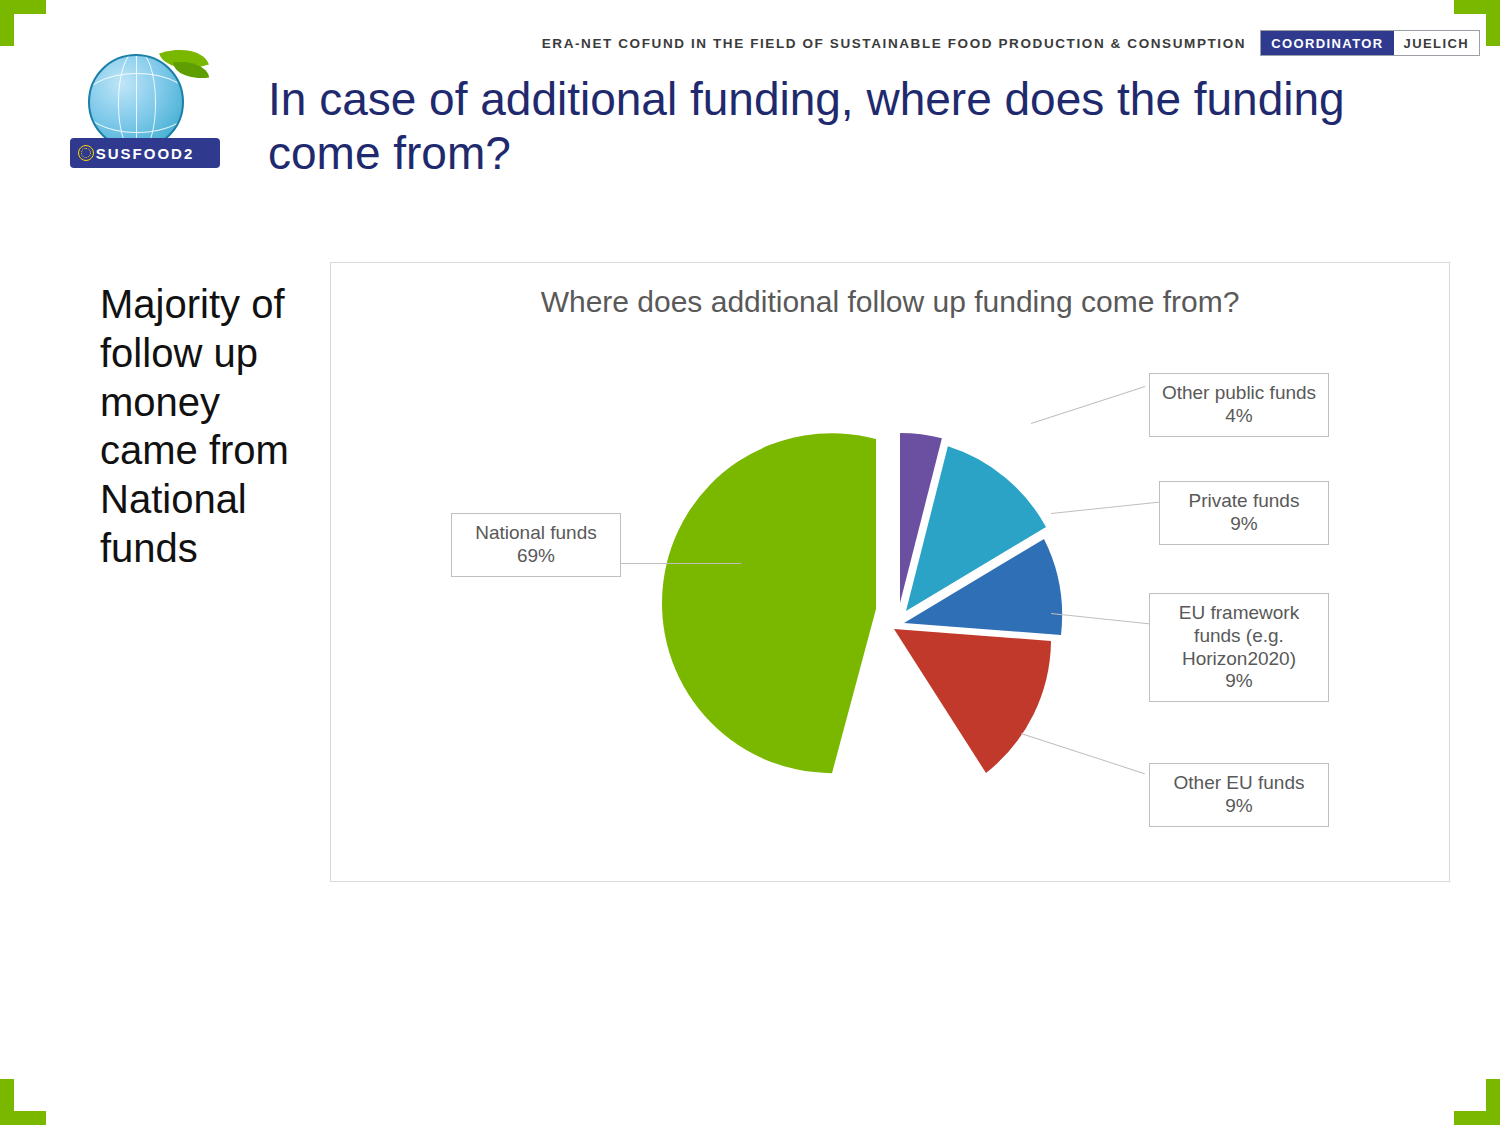ERA-NET COFUND IN THE FIELD OF SUSTAINABLE FOOD PRODUCTION & CONSUMPTION
COORDINATOR
JUELICH
SUSFOOD2
In case of additional funding, where does the funding come from?
Majority of follow up money came from National funds
Where does additional follow up funding come from?
National funds
69%
Other public funds
4%
Private funds
9%
EU framework funds (e.g. Horizon2020)
9%
Other EU funds
9%